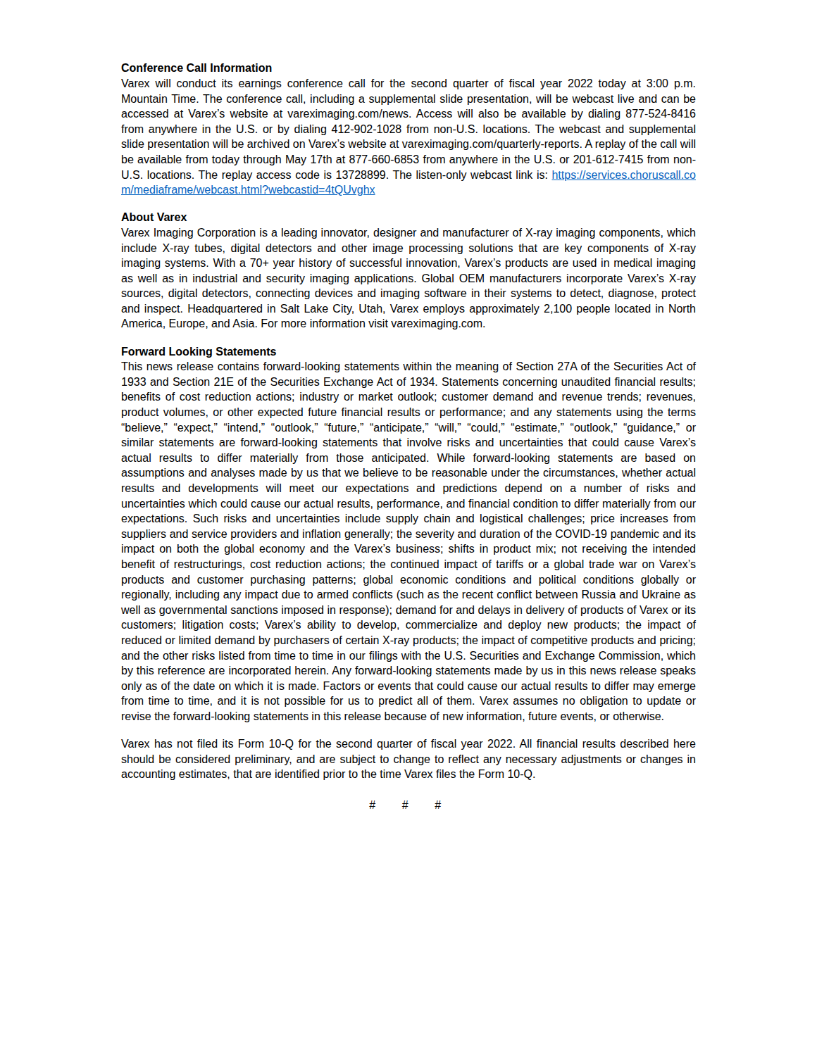Conference Call Information
Varex will conduct its earnings conference call for the second quarter of fiscal year 2022 today at 3:00 p.m. Mountain Time. The conference call, including a supplemental slide presentation, will be webcast live and can be accessed at Varex’s website at vareximaging.com/news. Access will also be available by dialing 877-524-8416 from anywhere in the U.S. or by dialing 412-902-1028 from non-U.S. locations. The webcast and supplemental slide presentation will be archived on Varex’s website at vareximaging.com/quarterly-reports. A replay of the call will be available from today through May 17th at 877-660-6853 from anywhere in the U.S. or 201-612-7415 from non-U.S. locations. The replay access code is 13728899. The listen-only webcast link is: https://services.choruscall.com/mediaframe/webcast.html?webcastid=4tQUvghx
About Varex
Varex Imaging Corporation is a leading innovator, designer and manufacturer of X-ray imaging components, which include X-ray tubes, digital detectors and other image processing solutions that are key components of X-ray imaging systems. With a 70+ year history of successful innovation, Varex’s products are used in medical imaging as well as in industrial and security imaging applications. Global OEM manufacturers incorporate Varex’s X-ray sources, digital detectors, connecting devices and imaging software in their systems to detect, diagnose, protect and inspect. Headquartered in Salt Lake City, Utah, Varex employs approximately 2,100 people located in North America, Europe, and Asia. For more information visit vareximaging.com.
Forward Looking Statements
This news release contains forward-looking statements within the meaning of Section 27A of the Securities Act of 1933 and Section 21E of the Securities Exchange Act of 1934. Statements concerning unaudited financial results; benefits of cost reduction actions; industry or market outlook; customer demand and revenue trends; revenues, product volumes, or other expected future financial results or performance; and any statements using the terms “believe,” “expect,” “intend,” “outlook,” “future,” “anticipate,” “will,” “could,” “estimate,” “outlook,” “guidance,” or similar statements are forward-looking statements that involve risks and uncertainties that could cause Varex’s actual results to differ materially from those anticipated. While forward-looking statements are based on assumptions and analyses made by us that we believe to be reasonable under the circumstances, whether actual results and developments will meet our expectations and predictions depend on a number of risks and uncertainties which could cause our actual results, performance, and financial condition to differ materially from our expectations. Such risks and uncertainties include supply chain and logistical challenges; price increases from suppliers and service providers and inflation generally; the severity and duration of the COVID-19 pandemic and its impact on both the global economy and the Varex’s business; shifts in product mix; not receiving the intended benefit of restructurings, cost reduction actions; the continued impact of tariffs or a global trade war on Varex’s products and customer purchasing patterns; global economic conditions and political conditions globally or regionally, including any impact due to armed conflicts (such as the recent conflict between Russia and Ukraine as well as governmental sanctions imposed in response); demand for and delays in delivery of products of Varex or its customers; litigation costs; Varex’s ability to develop, commercialize and deploy new products; the impact of reduced or limited demand by purchasers of certain X-ray products; the impact of competitive products and pricing; and the other risks listed from time to time in our filings with the U.S. Securities and Exchange Commission, which by this reference are incorporated herein. Any forward-looking statements made by us in this news release speaks only as of the date on which it is made. Factors or events that could cause our actual results to differ may emerge from time to time, and it is not possible for us to predict all of them. Varex assumes no obligation to update or revise the forward-looking statements in this release because of new information, future events, or otherwise.
Varex has not filed its Form 10-Q for the second quarter of fiscal year 2022. All financial results described here should be considered preliminary, and are subject to change to reflect any necessary adjustments or changes in accounting estimates, that are identified prior to the time Varex files the Form 10-Q.
# # #